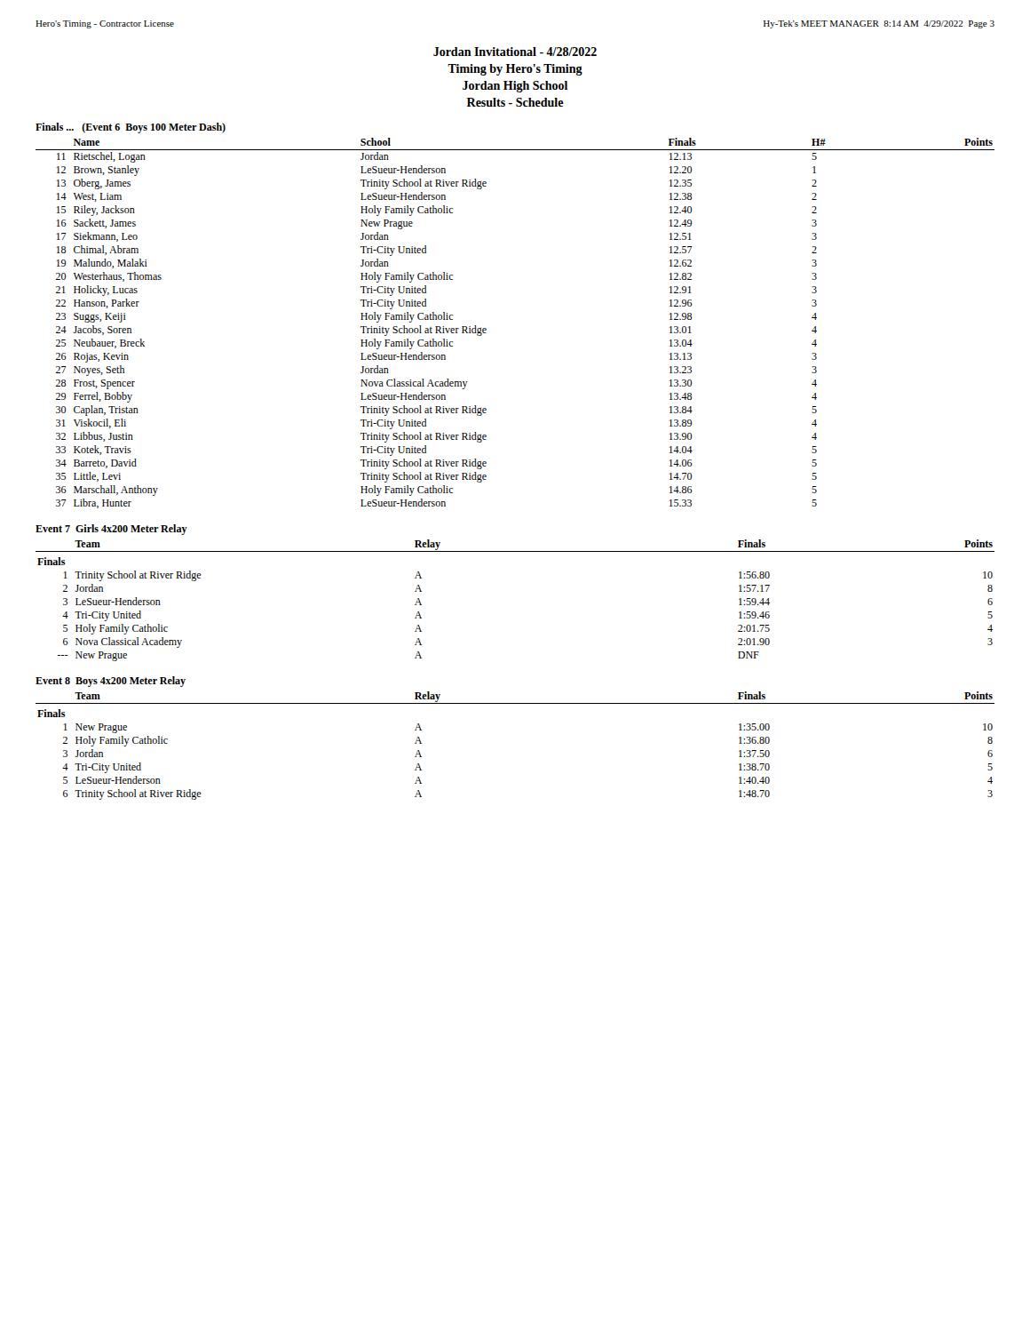Hero's Timing - Contractor License
Hy-Tek's MEET MANAGER 8:14 AM 4/29/2022 Page 3
Jordan Invitational - 4/28/2022
Timing by Hero's Timing
Jordan High School
Results - Schedule
Finals ... (Event 6 Boys 100 Meter Dash)
| | Name | School | Finals | H# | Points |
| --- | --- | --- | --- | --- | --- |
| 11 | Rietschel, Logan | Jordan | 12.13 | 5 | |
| 12 | Brown, Stanley | LeSueur-Henderson | 12.20 | 1 | |
| 13 | Oberg, James | Trinity School at River Ridge | 12.35 | 2 | |
| 14 | West, Liam | LeSueur-Henderson | 12.38 | 2 | |
| 15 | Riley, Jackson | Holy Family Catholic | 12.40 | 2 | |
| 16 | Sackett, James | New Prague | 12.49 | 3 | |
| 17 | Siekmann, Leo | Jordan | 12.51 | 3 | |
| 18 | Chimal, Abram | Tri-City United | 12.57 | 2 | |
| 19 | Malundo, Malaki | Jordan | 12.62 | 3 | |
| 20 | Westerhaus, Thomas | Holy Family Catholic | 12.82 | 3 | |
| 21 | Holicky, Lucas | Tri-City United | 12.91 | 3 | |
| 22 | Hanson, Parker | Tri-City United | 12.96 | 3 | |
| 23 | Suggs, Keiji | Holy Family Catholic | 12.98 | 4 | |
| 24 | Jacobs, Soren | Trinity School at River Ridge | 13.01 | 4 | |
| 25 | Neubauer, Breck | Holy Family Catholic | 13.04 | 4 | |
| 26 | Rojas, Kevin | LeSueur-Henderson | 13.13 | 3 | |
| 27 | Noyes, Seth | Jordan | 13.23 | 3 | |
| 28 | Frost, Spencer | Nova Classical Academy | 13.30 | 4 | |
| 29 | Ferrel, Bobby | LeSueur-Henderson | 13.48 | 4 | |
| 30 | Caplan, Tristan | Trinity School at River Ridge | 13.84 | 5 | |
| 31 | Viskocil, Eli | Tri-City United | 13.89 | 4 | |
| 32 | Libbus, Justin | Trinity School at River Ridge | 13.90 | 4 | |
| 33 | Kotek, Travis | Tri-City United | 14.04 | 5 | |
| 34 | Barreto, David | Trinity School at River Ridge | 14.06 | 5 | |
| 35 | Little, Levi | Trinity School at River Ridge | 14.70 | 5 | |
| 36 | Marschall, Anthony | Holy Family Catholic | 14.86 | 5 | |
| 37 | Libra, Hunter | LeSueur-Henderson | 15.33 | 5 | |
Event 7 Girls 4x200 Meter Relay
| | Team | Relay | Finals | Points |
| --- | --- | --- | --- | --- |
| Finals |
| 1 | Trinity School at River Ridge | A | 1:56.80 | 10 |
| 2 | Jordan | A | 1:57.17 | 8 |
| 3 | LeSueur-Henderson | A | 1:59.44 | 6 |
| 4 | Tri-City United | A | 1:59.46 | 5 |
| 5 | Holy Family Catholic | A | 2:01.75 | 4 |
| 6 | Nova Classical Academy | A | 2:01.90 | 3 |
| --- | New Prague | A | DNF | |
Event 8 Boys 4x200 Meter Relay
| | Team | Relay | Finals | Points |
| --- | --- | --- | --- | --- |
| Finals |
| 1 | New Prague | A | 1:35.00 | 10 |
| 2 | Holy Family Catholic | A | 1:36.80 | 8 |
| 3 | Jordan | A | 1:37.50 | 6 |
| 4 | Tri-City United | A | 1:38.70 | 5 |
| 5 | LeSueur-Henderson | A | 1:40.40 | 4 |
| 6 | Trinity School at River Ridge | A | 1:48.70 | 3 |